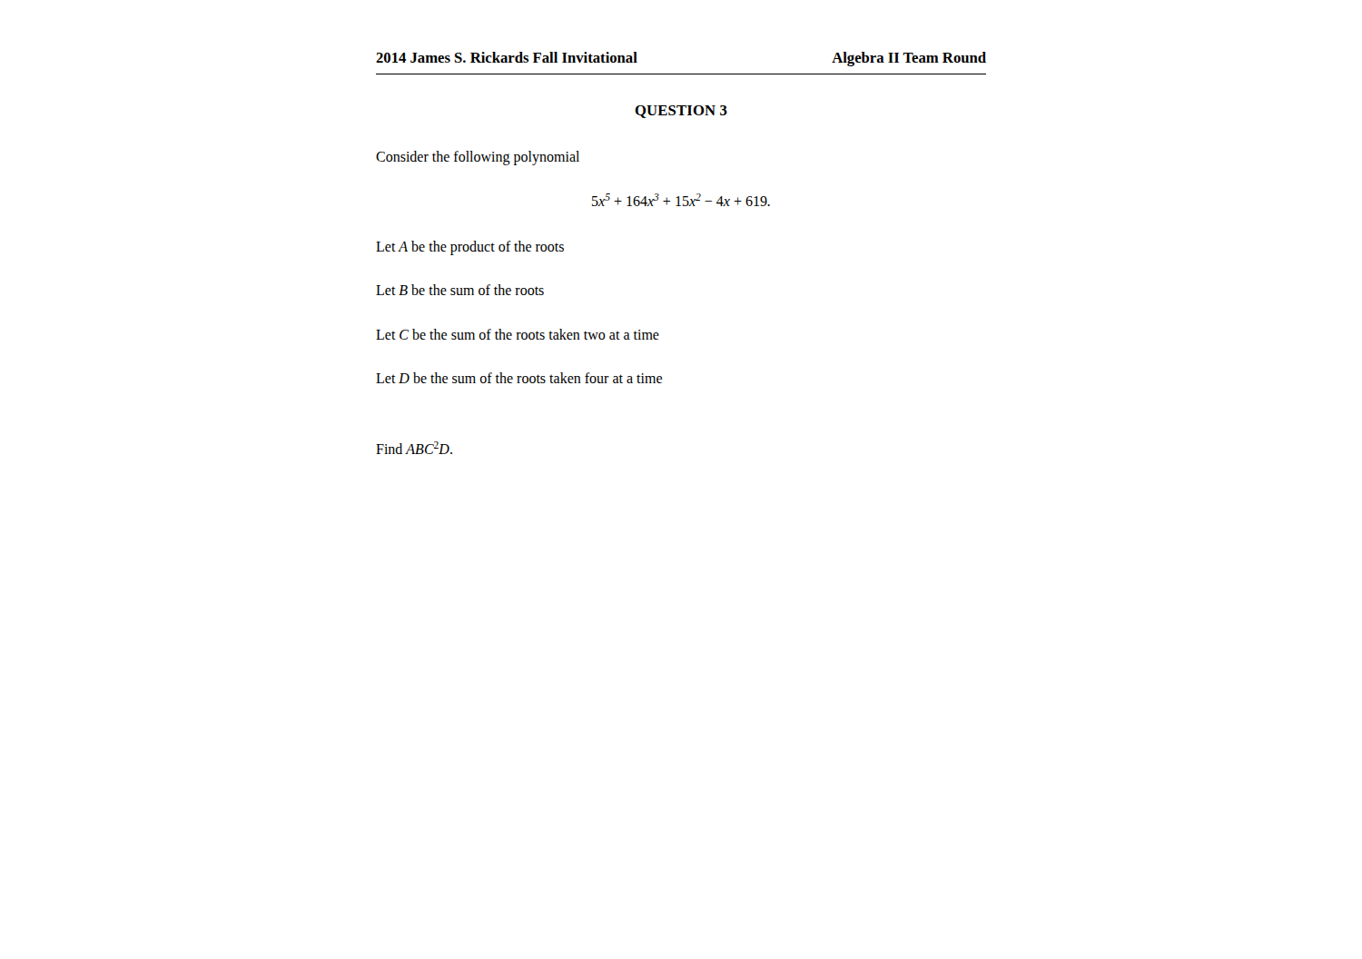2014 James S. Rickards Fall Invitational
Algebra II Team Round
QUESTION 3
Consider the following polynomial
5x5 + 164x3 + 15x2 − 4x + 619.
Let A be the product of the roots
Let B be the sum of the roots
Let C be the sum of the roots taken two at a time
Let D be the sum of the roots taken four at a time
Find ABC2D.